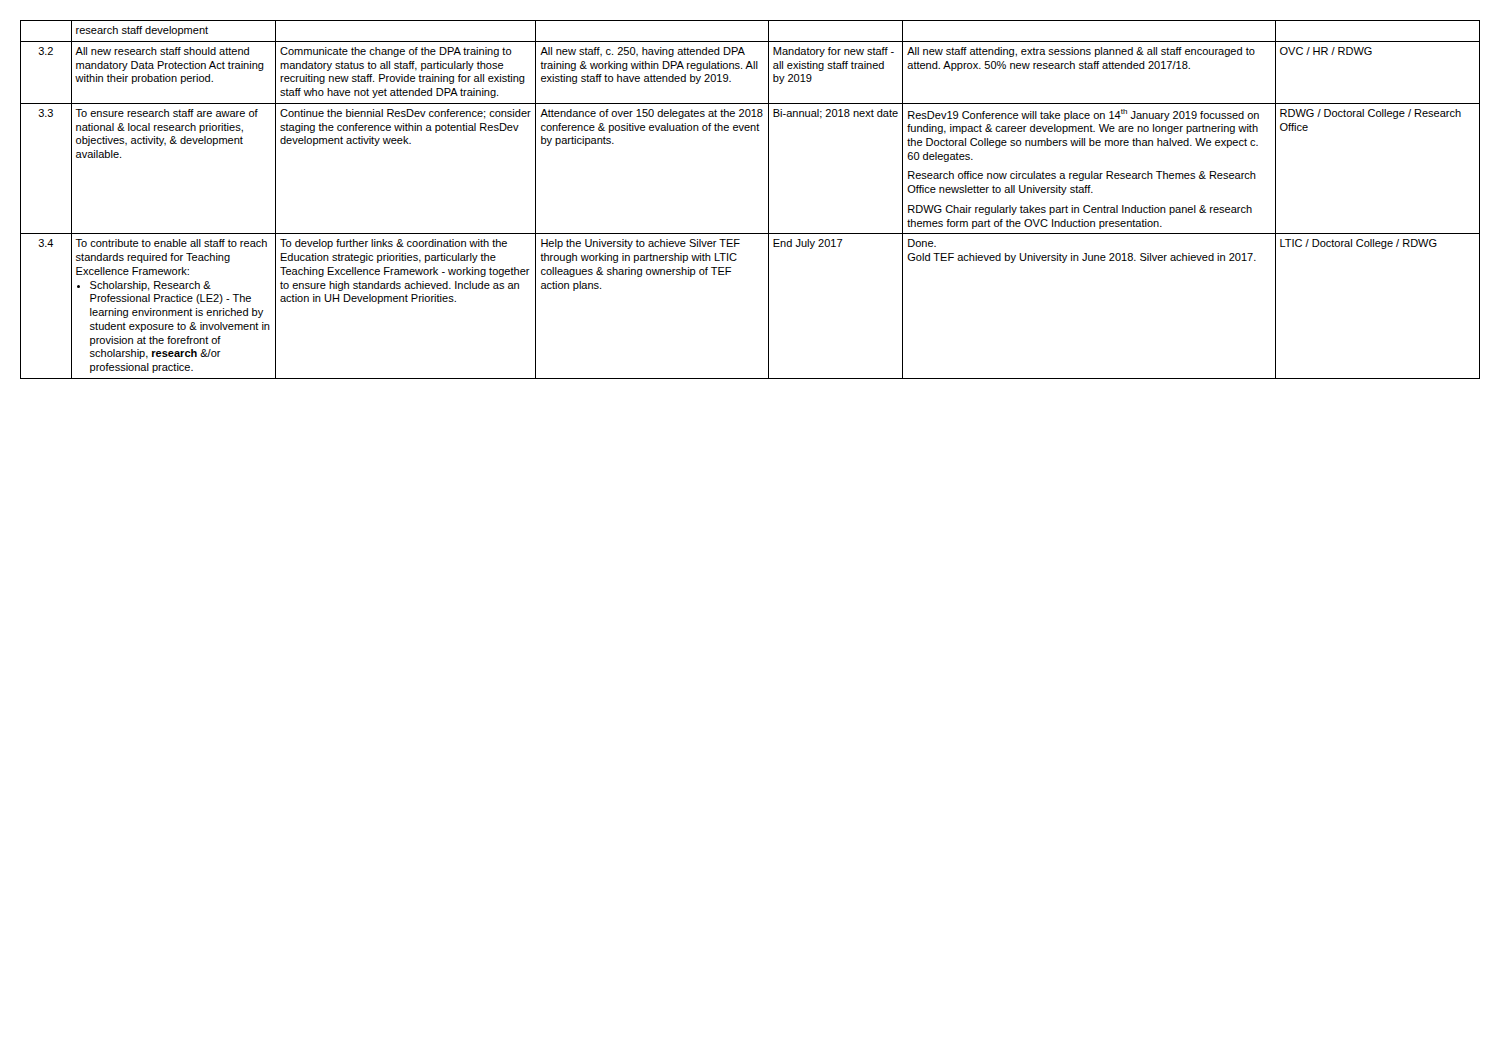| | research staff development | | | | | |
| 3.2 | All new research staff should attend mandatory Data Protection Act training within their probation period. | Communicate the change of the DPA training to mandatory status to all staff, particularly those recruiting new staff. Provide training for all existing staff who have not yet attended DPA training. | All new staff, c. 250, having attended DPA training & working within DPA regulations. All existing staff to have attended by 2019. | Mandatory for new staff - all existing staff trained by 2019 | All new staff attending, extra sessions planned & all staff encouraged to attend. Approx. 50% new research staff attended 2017/18. | OVC / HR / RDWG |
| 3.3 | To ensure research staff are aware of national & local research priorities, objectives, activity, & development available. | Continue the biennial ResDev conference; consider staging the conference within a potential ResDev development activity week. | Attendance of over 150 delegates at the 2018 conference & positive evaluation of the event by participants. | Bi-annual; 2018 next date | ResDev19 Conference will take place on 14 th January 2019 focussed on funding, impact & career development. We are no longer partnering with the Doctoral College so numbers will be more than halved. We expect c. 60 delegates. Research office now circulates a regular Research Themes & Research Office newsletter to all University staff. RDWG Chair regularly takes part in Central Induction panel & research themes form part of the OVC Induction presentation. | RDWG / Doctoral College / Research Office |
| 3.4 | To contribute to enable all staff to reach standards required for Teaching Excellence Framework: Scholarship, Research & Professional Practice (LE2) - The learning environment is enriched by student exposure to & involvement in provision at the forefront of scholarship, research &/or professional practice. | To develop further links & coordination with the Education strategic priorities, particularly the Teaching Excellence Framework - working together to ensure high standards achieved. Include as an action in UH Development Priorities. | Help the University to achieve Silver TEF through working in partnership with LTIC colleagues & sharing ownership of TEF action plans. | End July 2017 | Done. Gold TEF achieved by University in June 2018. Silver achieved in 2017. | LTIC / Doctoral College / RDWG |